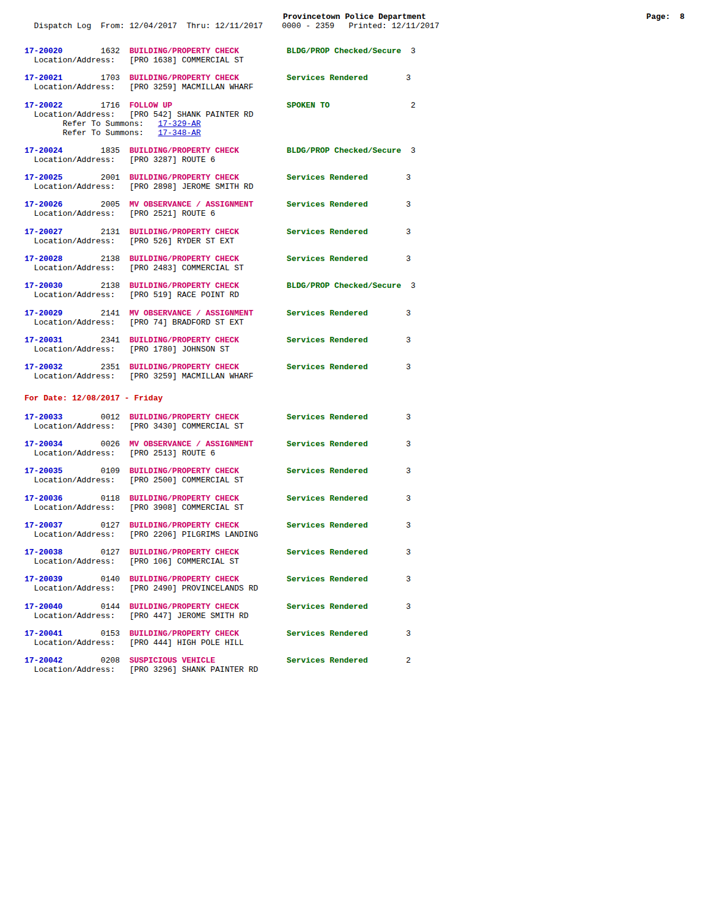Provincetown Police Department Page: 8
Dispatch Log From: 12/04/2017 Thru: 12/11/2017 0000 - 2359 Printed: 12/11/2017
17-20020 1632 BUILDING/PROPERTY CHECK BLDG/PROP Checked/Secure 3 Location/Address: [PRO 1638] COMMERCIAL ST
17-20021 1703 BUILDING/PROPERTY CHECK Services Rendered 3 Location/Address: [PRO 3259] MACMILLAN WHARF
17-20022 1716 FOLLOW UP SPOKEN TO 2 Location/Address: [PRO 542] SHANK PAINTER RD Refer To Summons: 17-329-AR Refer To Summons: 17-348-AR
17-20024 1835 BUILDING/PROPERTY CHECK BLDG/PROP Checked/Secure 3 Location/Address: [PRO 3287] ROUTE 6
17-20025 2001 BUILDING/PROPERTY CHECK Services Rendered 3 Location/Address: [PRO 2898] JEROME SMITH RD
17-20026 2005 MV OBSERVANCE / ASSIGNMENT Services Rendered 3 Location/Address: [PRO 2521] ROUTE 6
17-20027 2131 BUILDING/PROPERTY CHECK Services Rendered 3 Location/Address: [PRO 526] RYDER ST EXT
17-20028 2138 BUILDING/PROPERTY CHECK Services Rendered 3 Location/Address: [PRO 2483] COMMERCIAL ST
17-20030 2138 BUILDING/PROPERTY CHECK BLDG/PROP Checked/Secure 3 Location/Address: [PRO 519] RACE POINT RD
17-20029 2141 MV OBSERVANCE / ASSIGNMENT Services Rendered 3 Location/Address: [PRO 74] BRADFORD ST EXT
17-20031 2341 BUILDING/PROPERTY CHECK Services Rendered 3 Location/Address: [PRO 1780] JOHNSON ST
17-20032 2351 BUILDING/PROPERTY CHECK Services Rendered 3 Location/Address: [PRO 3259] MACMILLAN WHARF
For Date: 12/08/2017 - Friday
17-20033 0012 BUILDING/PROPERTY CHECK Services Rendered 3 Location/Address: [PRO 3430] COMMERCIAL ST
17-20034 0026 MV OBSERVANCE / ASSIGNMENT Services Rendered 3 Location/Address: [PRO 2513] ROUTE 6
17-20035 0109 BUILDING/PROPERTY CHECK Services Rendered 3 Location/Address: [PRO 2500] COMMERCIAL ST
17-20036 0118 BUILDING/PROPERTY CHECK Services Rendered 3 Location/Address: [PRO 3908] COMMERCIAL ST
17-20037 0127 BUILDING/PROPERTY CHECK Services Rendered 3 Location/Address: [PRO 2206] PILGRIMS LANDING
17-20038 0127 BUILDING/PROPERTY CHECK Services Rendered 3 Location/Address: [PRO 106] COMMERCIAL ST
17-20039 0140 BUILDING/PROPERTY CHECK Services Rendered 3 Location/Address: [PRO 2490] PROVINCELANDS RD
17-20040 0144 BUILDING/PROPERTY CHECK Services Rendered 3 Location/Address: [PRO 447] JEROME SMITH RD
17-20041 0153 BUILDING/PROPERTY CHECK Services Rendered 3 Location/Address: [PRO 444] HIGH POLE HILL
17-20042 0208 SUSPICIOUS VEHICLE Services Rendered 2 Location/Address: [PRO 3296] SHANK PAINTER RD